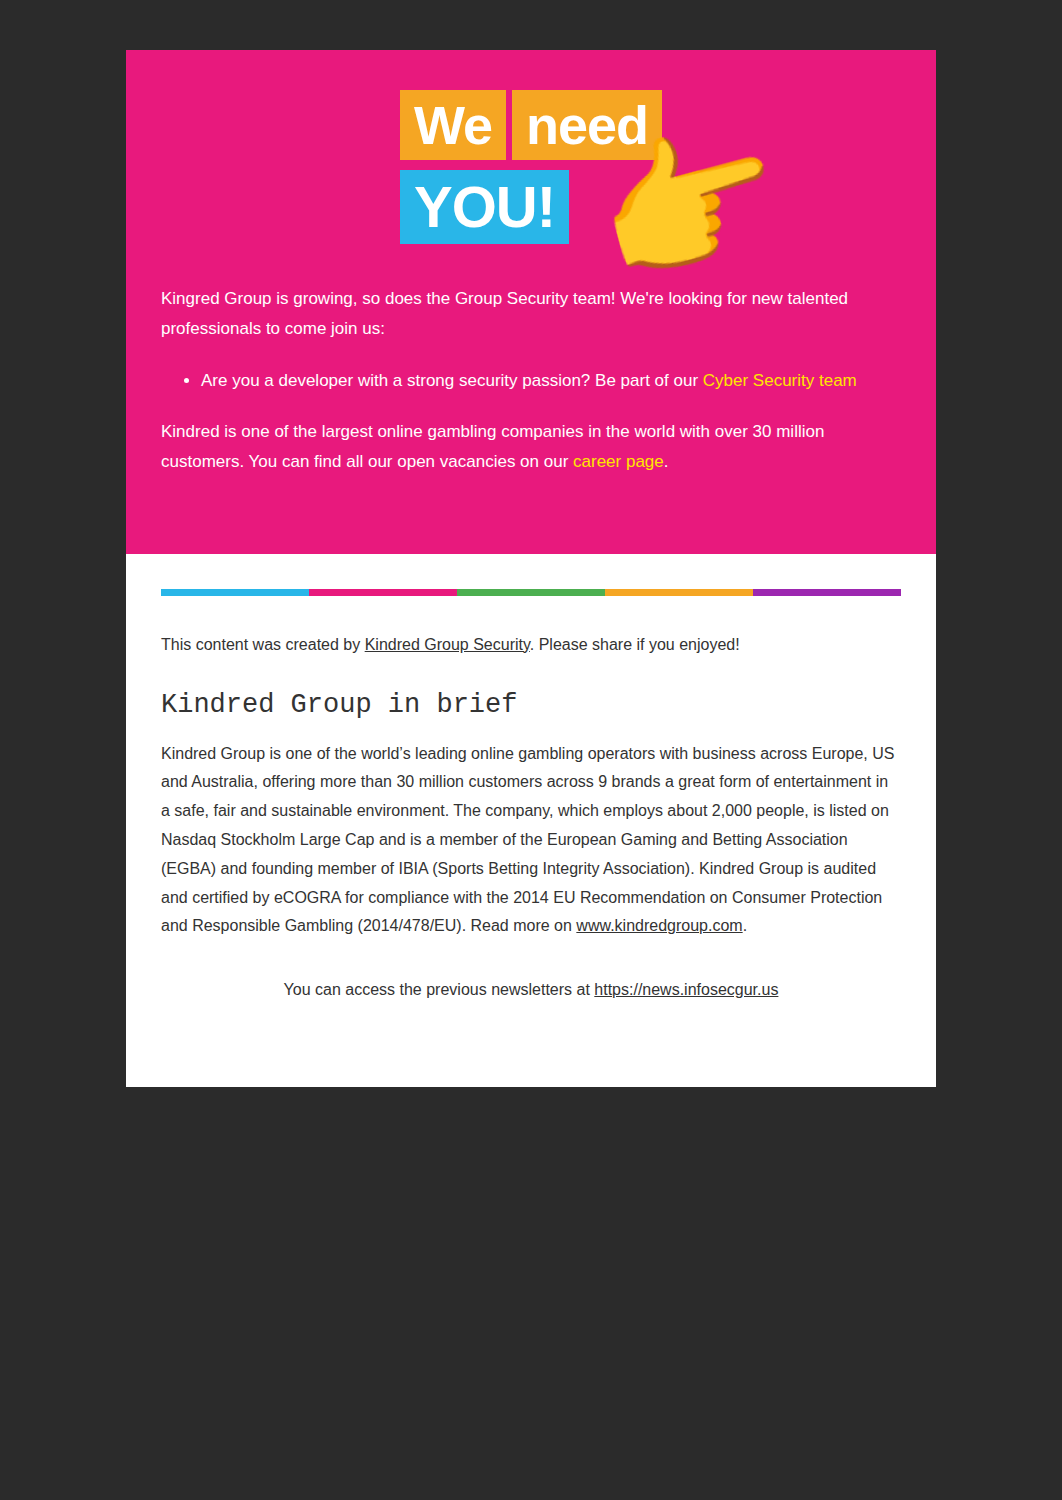We need
YOU! 👉
Kingred Group is growing, so does the Group Security team! We're looking for new talented professionals to come join us:
Are you a developer with a strong security passion? Be part of our Cyber Security team
Kindred is one of the largest online gambling companies in the world with over 30 million customers. You can find all our open vacancies on our career page.
This content was created by Kindred Group Security. Please share if you enjoyed!
Kindred Group in brief
Kindred Group is one of the world’s leading online gambling operators with business across Europe, US and Australia, offering more than 30 million customers across 9 brands a great form of entertainment in a safe, fair and sustainable environment. The company, which employs about 2,000 people, is listed on Nasdaq Stockholm Large Cap and is a member of the European Gaming and Betting Association (EGBA) and founding member of IBIA (Sports Betting Integrity Association). Kindred Group is audited and certified by eCOGRA for compliance with the 2014 EU Recommendation on Consumer Protection and Responsible Gambling (2014/478/EU). Read more on www.kindredgroup.com.
You can access the previous newsletters at https://news.infosecgur.us